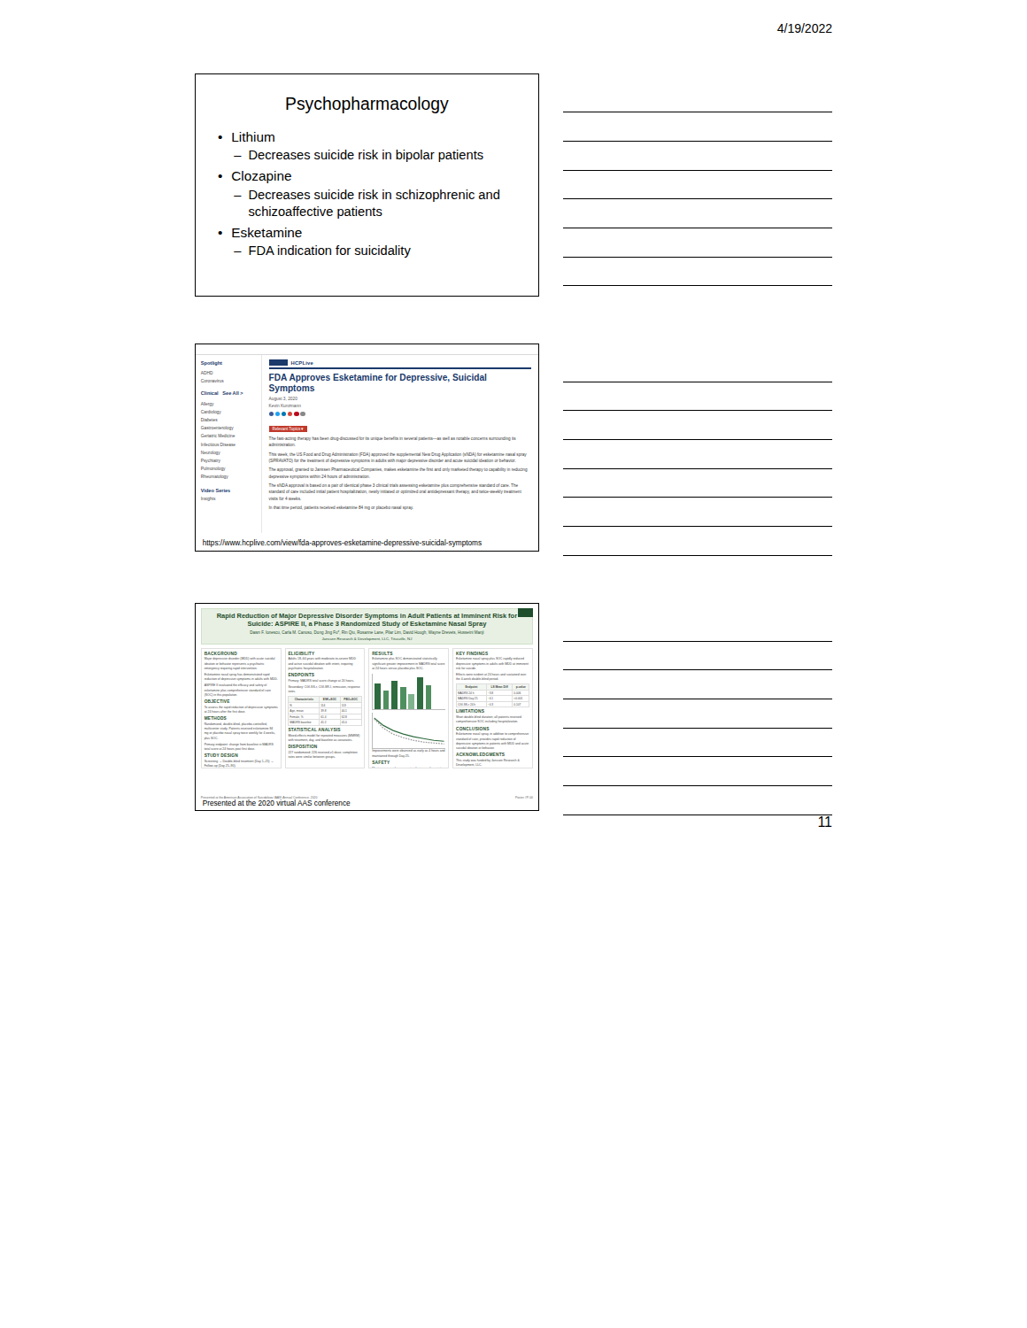4/19/2022
Psychopharmacology
Lithium
Decreases suicide risk in bipolar patients
Clozapine
Decreases suicide risk in schizophrenic and schizoaffective patients
Esketamine
FDA indication for suicidality
Spotlight
ADHD
Coronavirus
Clinical See All >
Allergy
Cardiology
Diabetes
Gastroenterology
Geriatric Medicine
Infectious Disease
Neurology
Psychiatry
Pulmonology
Rheumatology
Video Series
Insights
HCPLive
FDA Approves Esketamine for Depressive, Suicidal Symptoms
August 3, 2020
Kevin Kunzmann
Relevant Topics ▾
The fast-acting therapy has been drug-discussed for its unique benefits in several patients—as well as notable concerns surrounding its administration.
This week, the US Food and Drug Administration (FDA) approved the supplemental New Drug Application (sNDA) for esketamine nasal spray (SPRAVATO) for the treatment of depressive symptoms in adults with major depressive disorder and acute suicidal ideation or behavior.
The approval, granted to Janssen Pharmaceutical Companies, makes esketamine the first and only marketed therapy to capability in reducing depressive symptoms within 24 hours of administration.
The sNDA approval is based on a pair of identical phase 3 clinical trials assessing esketamine plus comprehensive standard of care. The standard of care included initial patient hospitalization, newly initiated or optimized oral antidepressant therapy, and twice-weekly treatment visits for 4 weeks.
In that time period, patients received esketamine 84 mg or placebo nasal spray.
https://www.hcplive.com/view/fda-approves-esketamine-depressive-suicidal-symptoms
Rapid Reduction of Major Depressive Disorder Symptoms in Adult Patients at Imminent Risk for Suicide: ASPIRE II, a Phase 3 Randomized Study of Esketamine Nasal Spray
Dawn F. Ionescu, Carla M. Canuso, Dong Jing Fu*, Rin Qiu, Rosanne Lane, Pilar Lim, David Hough, Wayne Drevets, Husseini Manji
Janssen Research & Development, LLC, Titusville, NJ
Background
Major depressive disorder (MDD) with acute suicidal ideation or behavior represents a psychiatric emergency requiring rapid intervention.
Esketamine nasal spray has demonstrated rapid reduction of depressive symptoms in adults with MDD.
ASPIRE II evaluated the efficacy and safety of esketamine plus comprehensive standard of care (SOC) in this population.
Objective
To assess the rapid reduction of depressive symptoms at 24 hours after the first dose.
Methods
Randomized, double-blind, placebo-controlled, multicenter study. Patients received esketamine 84 mg or placebo nasal spray twice weekly for 4 weeks, plus SOC.
Primary endpoint: change from baseline in MADRS total score at 24 hours post first dose.
Study Design
Screening → Double-blind treatment (Day 1–25) → Follow-up (Day 25–90).
Eligibility
Adults 18–64 years with moderate-to-severe MDD and active suicidal ideation with intent, requiring psychiatric hospitalization.
Endpoints
Primary: MADRS total score change at 24 hours.
Secondary: CGI-SS-r, CGI-SR-I, remission, response rates.
| Characteristic | ESK+SOC | PBO+SOC |
| --- | --- | --- |
| N | 114 | 113 |
| Age, mean | 39.8 | 40.1 |
| Female, % | 61.4 | 62.8 |
| MADRS baseline | 41.2 | 41.0 |
Statistical Analysis
Mixed-effects model for repeated measures (MMRM) with treatment, day, and baseline as covariates.
Disposition
227 randomized; 226 received ≥1 dose; completion rates were similar between groups.
Results
Esketamine plus SOC demonstrated statistically significant greater improvement in MADRS total score at 24 hours versus placebo plus SOC.
Improvements were observed as early as 4 hours and maintained through Day 25.
Safety
Most common adverse events: dizziness, dissociation, nausea, somnolence, and headache. Transient and resolved the same day.
Key Findings
Esketamine nasal spray plus SOC rapidly reduced depressive symptoms in adults with MDD at imminent risk for suicide.
Effects were evident at 24 hours and sustained over the 4-week double-blind period.
| Endpoint | LS Mean Diff | p-value |
| --- | --- | --- |
| MADRS 24 h | −3.8 | 0.006 |
| MADRS Day 25 | −4.1 | <0.001 |
| CGI-SS-r 24 h | −0.3 | 0.107 |
Limitations
Short double-blind duration; all patients received comprehensive SOC including hospitalization.
Conclusions
Esketamine nasal spray, in addition to comprehensive standard of care, provides rapid reduction of depressive symptoms in patients with MDD and acute suicidal ideation or behavior.
Acknowledgments
This study was funded by Janssen Research & Development, LLC.
Presented at the American Association of Suicidology (AAS) Annual Conference, 2020
Poster #P-00
Presented at the 2020 virtual AAS conference
11